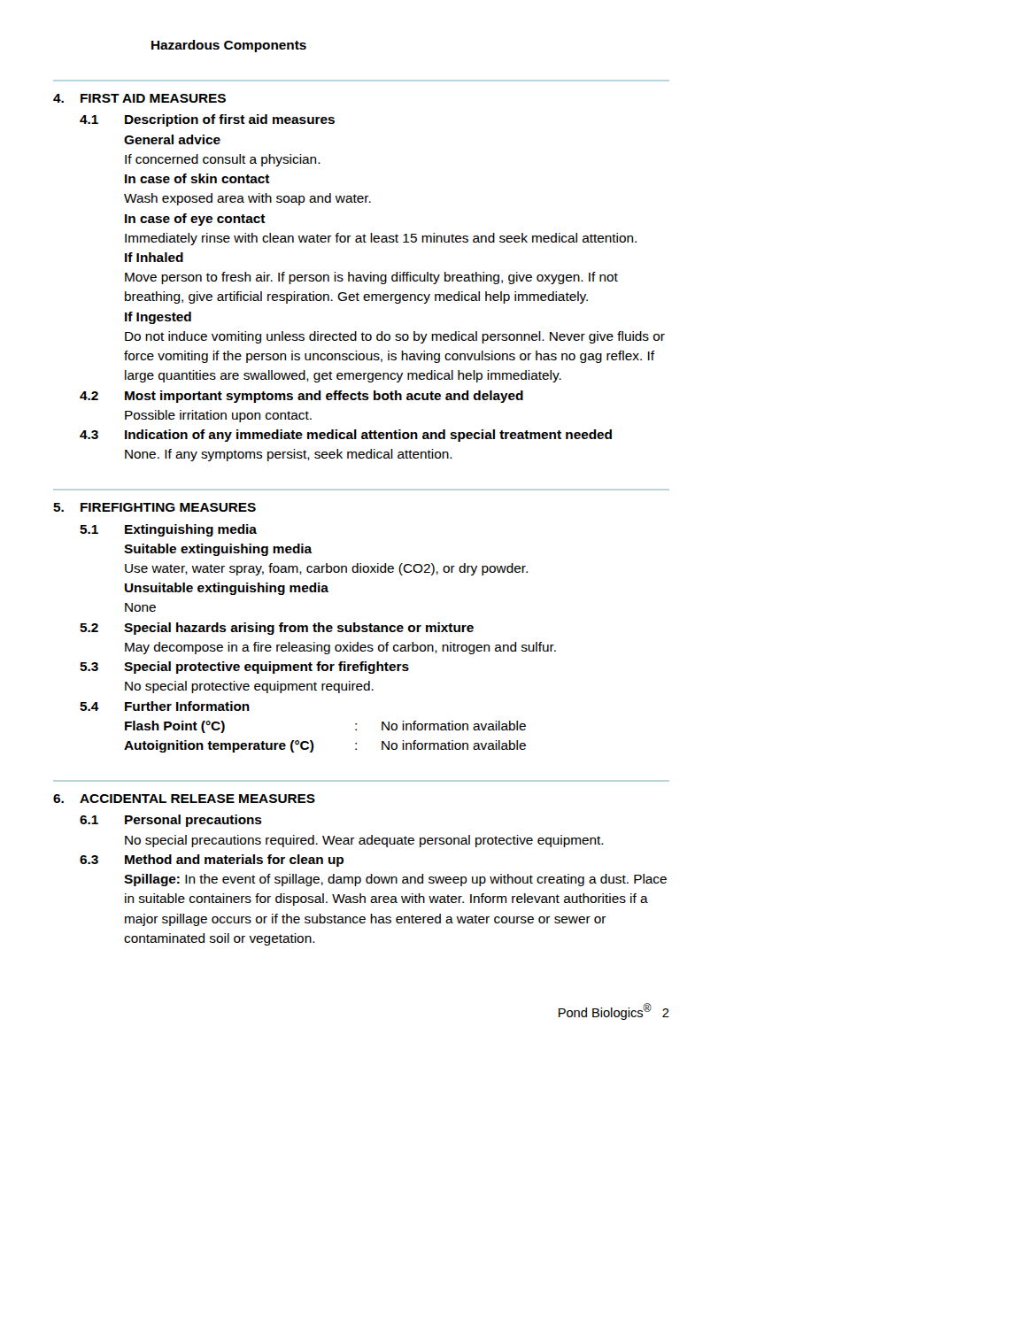Hazardous Components
4. FIRST AID MEASURES
4.1
Description of first aid measures
General advice
If concerned consult a physician.
In case of skin contact
Wash exposed area with soap and water.
In case of eye contact
Immediately rinse with clean water for at least 15 minutes and seek medical attention.
If Inhaled
Move person to fresh air. If person is having difficulty breathing, give oxygen. If not breathing, give artificial respiration. Get emergency medical help immediately.
If Ingested
Do not induce vomiting unless directed to do so by medical personnel. Never give fluids or force vomiting if the person is unconscious, is having convulsions or has no gag reflex. If large quantities are swallowed, get emergency medical help immediately.
4.2
Most important symptoms and effects both acute and delayed
Possible irritation upon contact.
4.3
Indication of any immediate medical attention and special treatment needed
None. If any symptoms persist, seek medical attention.
5. FIREFIGHTING MEASURES
5.1
Extinguishing media
Suitable extinguishing media
Use water, water spray, foam, carbon dioxide (CO2), or dry powder.
Unsuitable extinguishing media
None
5.2
Special hazards arising from the substance or mixture
May decompose in a fire releasing oxides of carbon, nitrogen and sulfur.
5.3
Special protective equipment for firefighters
No special protective equipment required.
5.4
Further Information
Flash Point (°C): No information available
Autoignition temperature (°C): No information available
6. ACCIDENTAL RELEASE MEASURES
6.1
Personal precautions
No special precautions required. Wear adequate personal protective equipment.
6.3
Method and materials for clean up
Spillage: In the event of spillage, damp down and sweep up without creating a dust. Place in suitable containers for disposal. Wash area with water. Inform relevant authorities if a major spillage occurs or if the substance has entered a water course or sewer or contaminated soil or vegetation.
Pond Biologics® 2